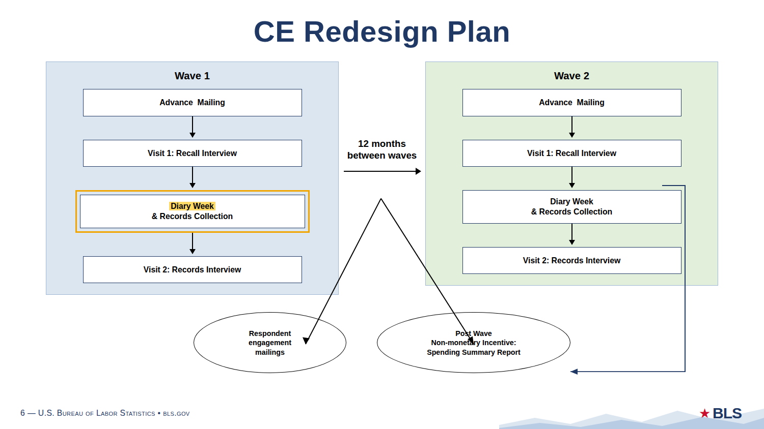CE Redesign Plan
Wave 1
Advance Mailing
Visit 1: Recall Interview
Diary Week
& Records Collection
Visit 2: Records Interview
12 months
between waves
Wave 2
Advance Mailing
Visit 1: Recall Interview
Diary Week
& Records Collection
Visit 2: Records Interview
Respondent
engagement
mailings
Post Wave
Non-monetary Incentive:
Spending Summary Report
6 — U.S. Bureau of Labor Statistics • bls.gov
★BLS